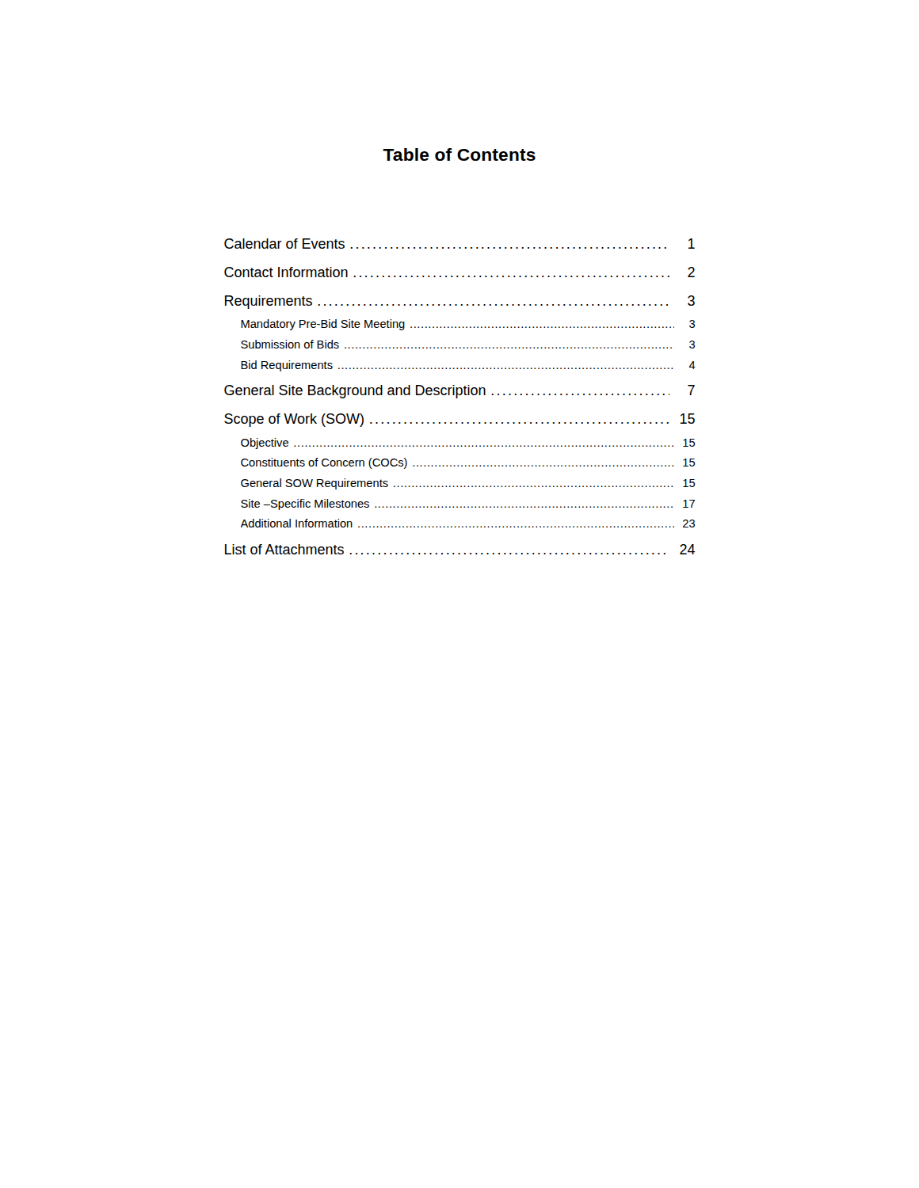Table of Contents
Calendar of Events ........................................................................................... 1
Contact Information ......................................................................................... 2
Requirements .................................................................................................. 3
Mandatory Pre-Bid Site Meeting ......................................................................................................... 3
Submission of Bids ......................................................................................................................... 3
Bid Requirements .......................................................................................................................... 4
General Site Background and Description ....................................................... 7
Scope of Work (SOW) ................................................................................. 15
Objective ....................................................................................................................................... 15
Constituents of Concern (COCs) ....................................................................................................... 15
General SOW Requirements .............................................................................................................. 15
Site –Specific Milestones ..................................................................................................................... 17
Additional Information ................................................................................................................. 23
List of Attachments ....................................................................................... 24